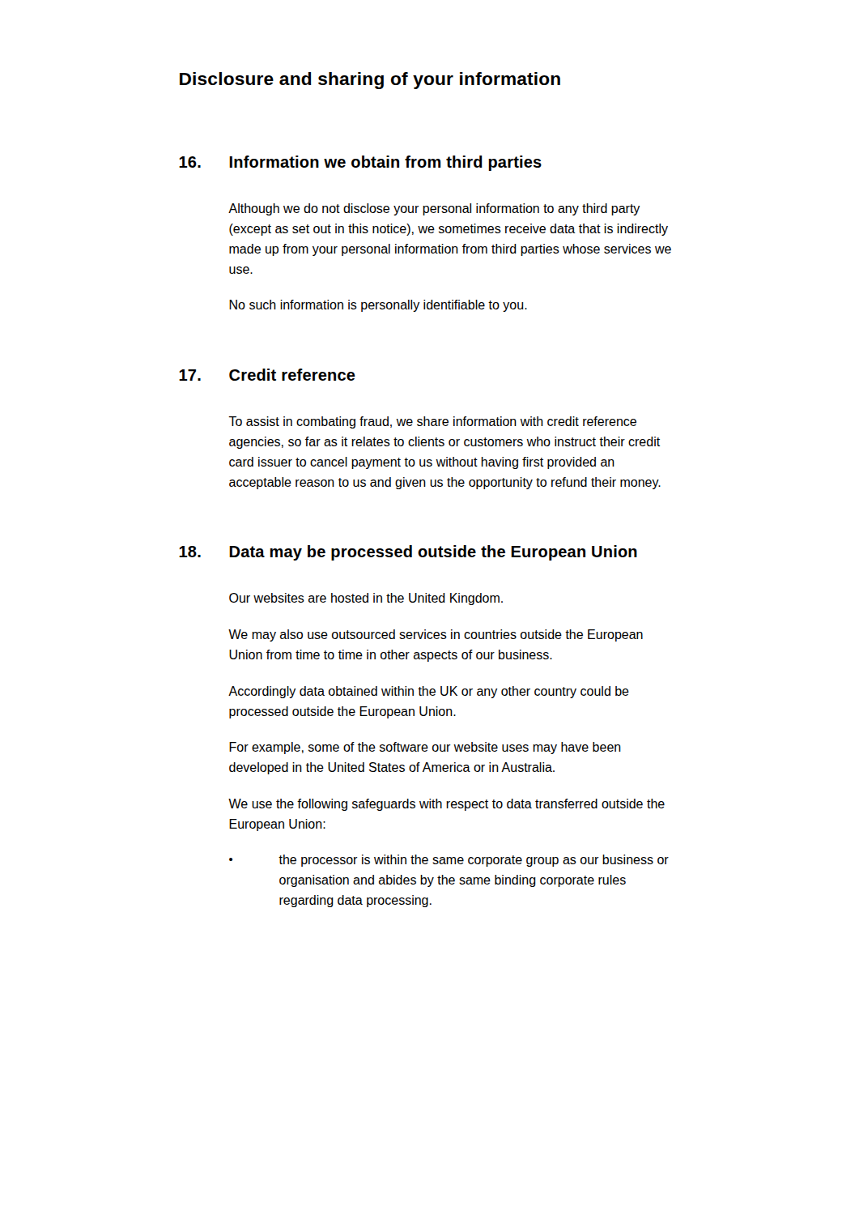Disclosure and sharing of your information
16. Information we obtain from third parties
Although we do not disclose your personal information to any third party (except as set out in this notice), we sometimes receive data that is indirectly made up from your personal information from third parties whose services we use.
No such information is personally identifiable to you.
17. Credit reference
To assist in combating fraud, we share information with credit reference agencies, so far as it relates to clients or customers who instruct their credit card issuer to cancel payment to us without having first provided an acceptable reason to us and given us the opportunity to refund their money.
18. Data may be processed outside the European Union
Our websites are hosted in the United Kingdom.
We may also use outsourced services in countries outside the European Union from time to time in other aspects of our business.
Accordingly data obtained within the UK or any other country could be processed outside the European Union.
For example, some of the software our website uses may have been developed in the United States of America or in Australia.
We use the following safeguards with respect to data transferred outside the European Union:
the processor is within the same corporate group as our business or organisation and abides by the same binding corporate rules regarding data processing.